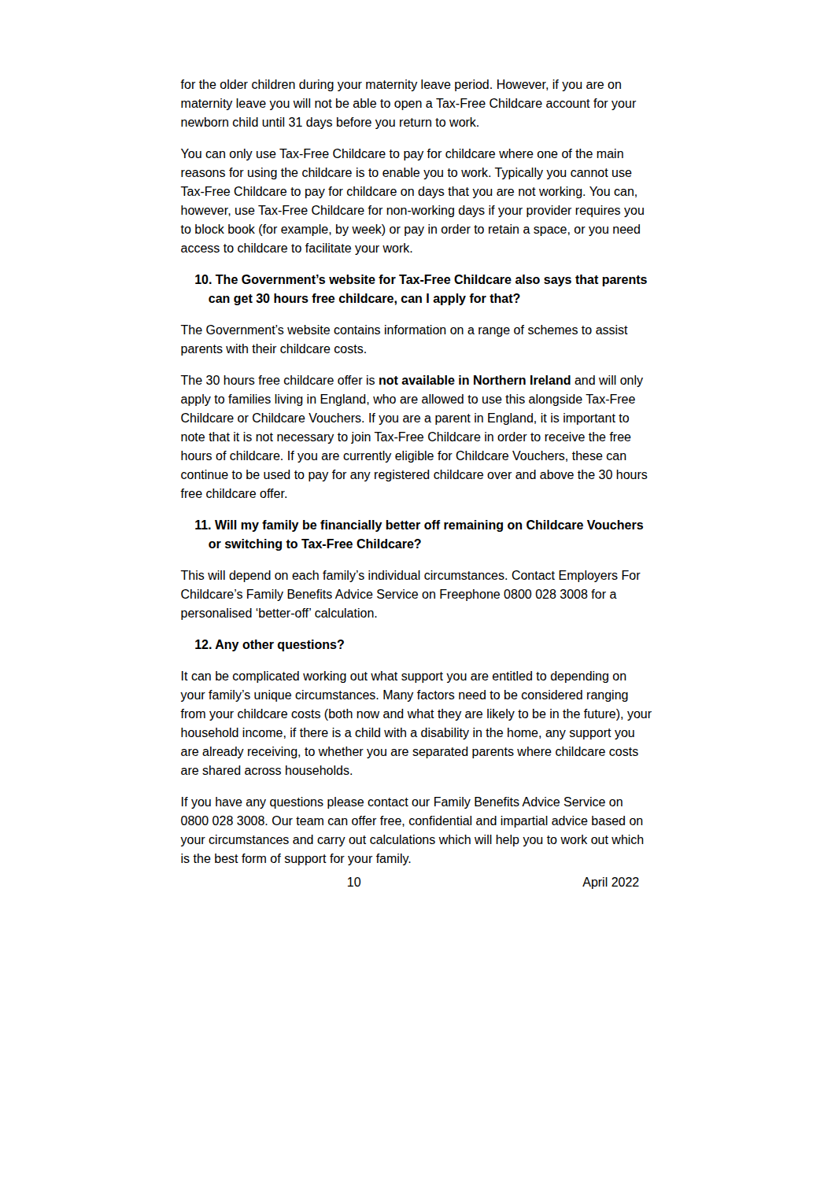for the older children during your maternity leave period. However, if you are on maternity leave you will not be able to open a Tax-Free Childcare account for your newborn child until 31 days before you return to work.
You can only use Tax-Free Childcare to pay for childcare where one of the main reasons for using the childcare is to enable you to work. Typically you cannot use Tax-Free Childcare to pay for childcare on days that you are not working. You can, however, use Tax-Free Childcare for non-working days if your provider requires you to block book (for example, by week) or pay in order to retain a space, or you need access to childcare to facilitate your work.
The Government’s website for Tax-Free Childcare also says that parents can get 30 hours free childcare, can I apply for that?
The Government’s website contains information on a range of schemes to assist parents with their childcare costs.
The 30 hours free childcare offer is not available in Northern Ireland and will only apply to families living in England, who are allowed to use this alongside Tax-Free Childcare or Childcare Vouchers. If you are a parent in England, it is important to note that it is not necessary to join Tax-Free Childcare in order to receive the free hours of childcare. If you are currently eligible for Childcare Vouchers, these can continue to be used to pay for any registered childcare over and above the 30 hours free childcare offer.
Will my family be financially better off remaining on Childcare Vouchers or switching to Tax-Free Childcare?
This will depend on each family’s individual circumstances. Contact Employers For Childcare’s Family Benefits Advice Service on Freephone 0800 028 3008 for a personalised ‘better-off’ calculation.
Any other questions?
It can be complicated working out what support you are entitled to depending on your family’s unique circumstances. Many factors need to be considered ranging from your childcare costs (both now and what they are likely to be in the future), your household income, if there is a child with a disability in the home, any support you are already receiving, to whether you are separated parents where childcare costs are shared across households.
If you have any questions please contact our Family Benefits Advice Service on 0800 028 3008. Our team can offer free, confidential and impartial advice based on your circumstances and carry out calculations which will help you to work out which is the best form of support for your family.
10 April 2022